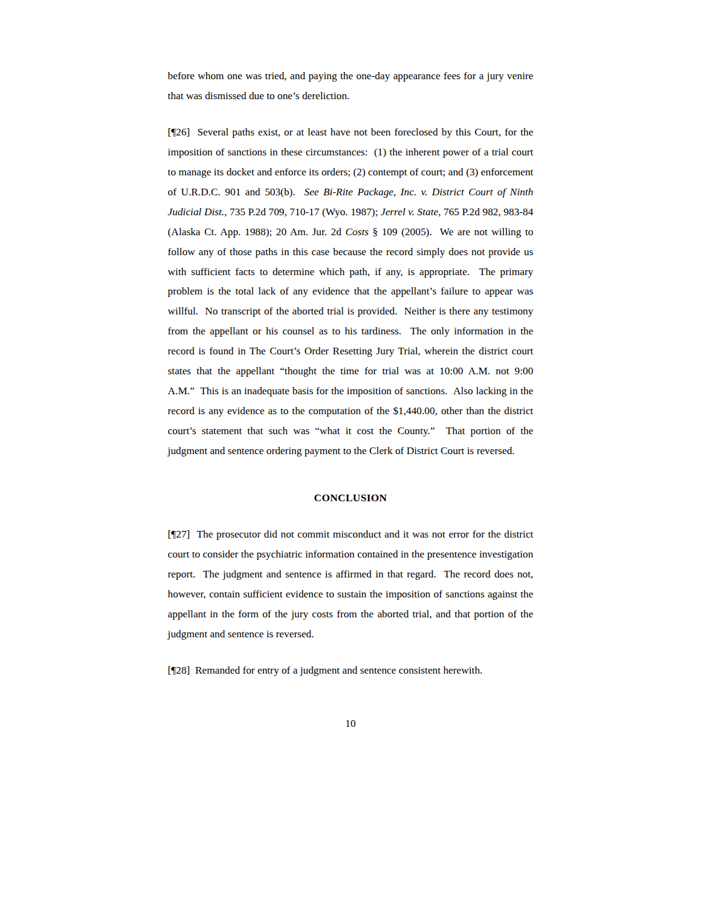before whom one was tried, and paying the one-day appearance fees for a jury venire that was dismissed due to one’s dereliction.
[¶26] Several paths exist, or at least have not been foreclosed by this Court, for the imposition of sanctions in these circumstances: (1) the inherent power of a trial court to manage its docket and enforce its orders; (2) contempt of court; and (3) enforcement of U.R.D.C. 901 and 503(b). See Bi-Rite Package, Inc. v. District Court of Ninth Judicial Dist., 735 P.2d 709, 710-17 (Wyo. 1987); Jerrel v. State, 765 P.2d 982, 983-84 (Alaska Ct. App. 1988); 20 Am. Jur. 2d Costs § 109 (2005). We are not willing to follow any of those paths in this case because the record simply does not provide us with sufficient facts to determine which path, if any, is appropriate. The primary problem is the total lack of any evidence that the appellant’s failure to appear was willful. No transcript of the aborted trial is provided. Neither is there any testimony from the appellant or his counsel as to his tardiness. The only information in the record is found in The Court’s Order Resetting Jury Trial, wherein the district court states that the appellant “thought the time for trial was at 10:00 A.M. not 9:00 A.M.” This is an inadequate basis for the imposition of sanctions. Also lacking in the record is any evidence as to the computation of the $1,440.00, other than the district court’s statement that such was “what it cost the County.” That portion of the judgment and sentence ordering payment to the Clerk of District Court is reversed.
CONCLUSION
[¶27] The prosecutor did not commit misconduct and it was not error for the district court to consider the psychiatric information contained in the presentence investigation report. The judgment and sentence is affirmed in that regard. The record does not, however, contain sufficient evidence to sustain the imposition of sanctions against the appellant in the form of the jury costs from the aborted trial, and that portion of the judgment and sentence is reversed.
[¶28] Remanded for entry of a judgment and sentence consistent herewith.
10